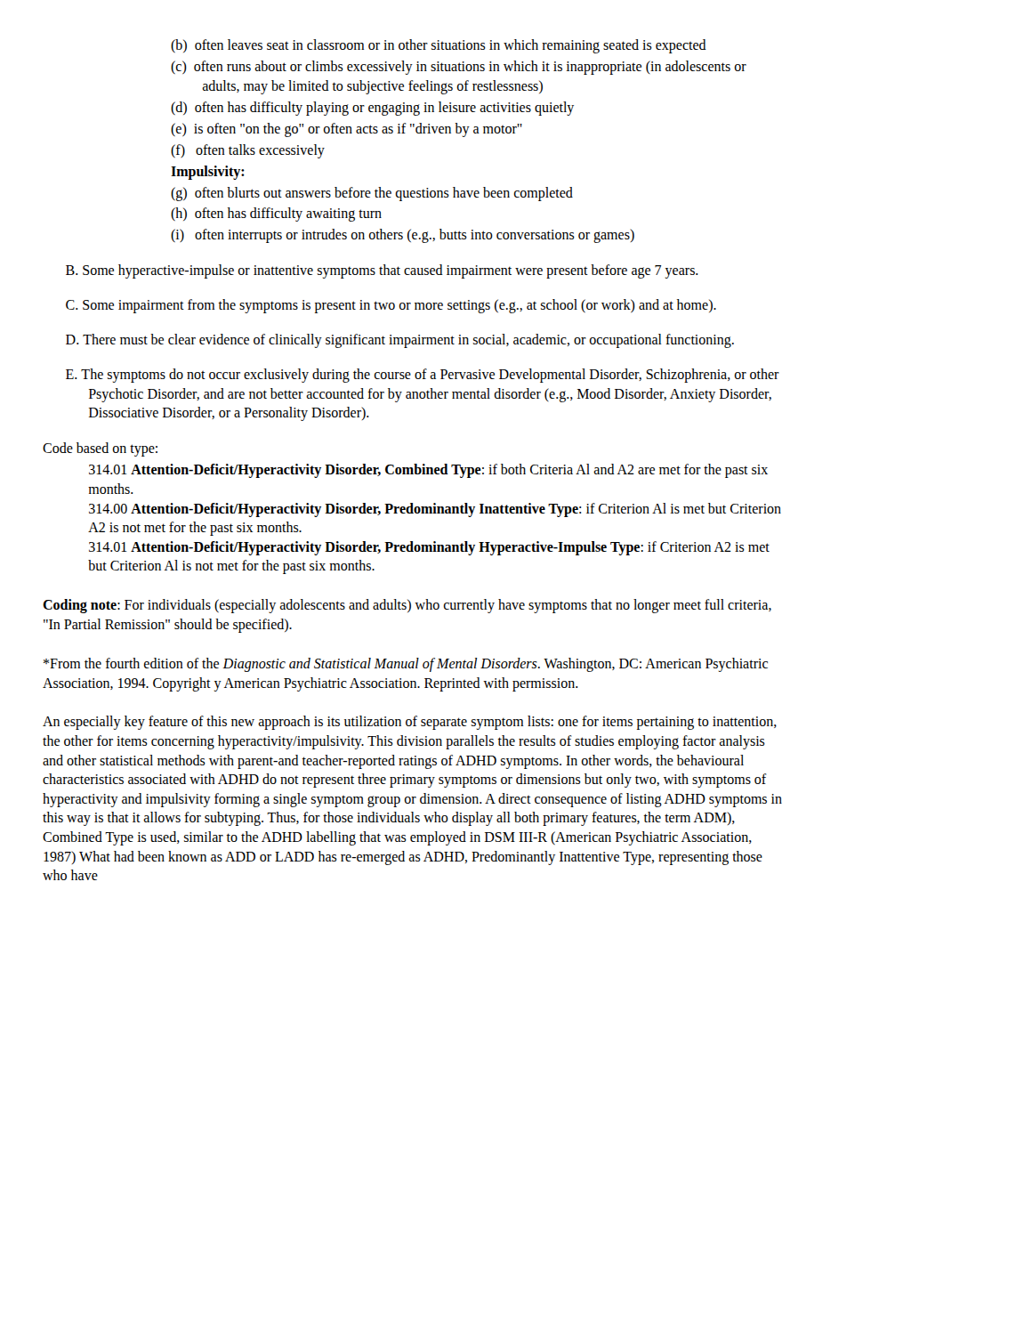(b) often leaves seat in classroom or in other situations in which remaining seated is expected
(c) often runs about or climbs excessively in situations in which it is inappropriate (in adolescents or adults, may be limited to subjective feelings of restlessness)
(d) often has difficulty playing or engaging in leisure activities quietly
(e) is often "on the go" or often acts as if "driven by a motor"
(f) often talks excessively
Impulsivity:
(g) often blurts out answers before the questions have been completed
(h) often has difficulty awaiting turn
(i) often interrupts or intrudes on others (e.g., butts into conversations or games)
B. Some hyperactive-impulse or inattentive symptoms that caused impairment were present before age 7 years.
C. Some impairment from the symptoms is present in two or more settings (e.g., at school (or work) and at home).
D. There must be clear evidence of clinically significant impairment in social, academic, or occupational functioning.
E. The symptoms do not occur exclusively during the course of a Pervasive Developmental Disorder, Schizophrenia, or other Psychotic Disorder, and are not better accounted for by another mental disorder (e.g., Mood Disorder, Anxiety Disorder, Dissociative Disorder, or a Personality Disorder).
Code based on type:
314.01 Attention-Deficit/Hyperactivity Disorder, Combined Type: if both Criteria Al and A2 are met for the past six months.
314.00 Attention-Deficit/Hyperactivity Disorder, Predominantly Inattentive Type: if Criterion Al is met but Criterion A2 is not met for the past six months.
314.01 Attention-Deficit/Hyperactivity Disorder, Predominantly Hyperactive-Impulse Type: if Criterion A2 is met but Criterion Al is not met for the past six months.
Coding note: For individuals (especially adolescents and adults) who currently have symptoms that no longer meet full criteria, "In Partial Remission" should be specified).
*From the fourth edition of the Diagnostic and Statistical Manual of Mental Disorders. Washington, DC: American Psychiatric Association, 1994. Copyright y American Psychiatric Association. Reprinted with permission.
An especially key feature of this new approach is its utilization of separate symptom lists: one for items pertaining to inattention, the other for items concerning hyperactivity/impulsivity. This division parallels the results of studies employing factor analysis and other statistical methods with parent-and teacher-reported ratings of ADHD symptoms. In other words, the behavioural characteristics associated with ADHD do not represent three primary symptoms or dimensions but only two, with symptoms of hyperactivity and impulsivity forming a single symptom group or dimension. A direct consequence of listing ADHD symptoms in this way is that it allows for subtyping. Thus, for those individuals who display all both primary features, the term ADM), Combined Type is used, similar to the ADHD labelling that was employed in DSM III-R (American Psychiatric Association, 1987) What had been known as ADD or LADD has re-emerged as ADHD, Predominantly Inattentive Type, representing those who have